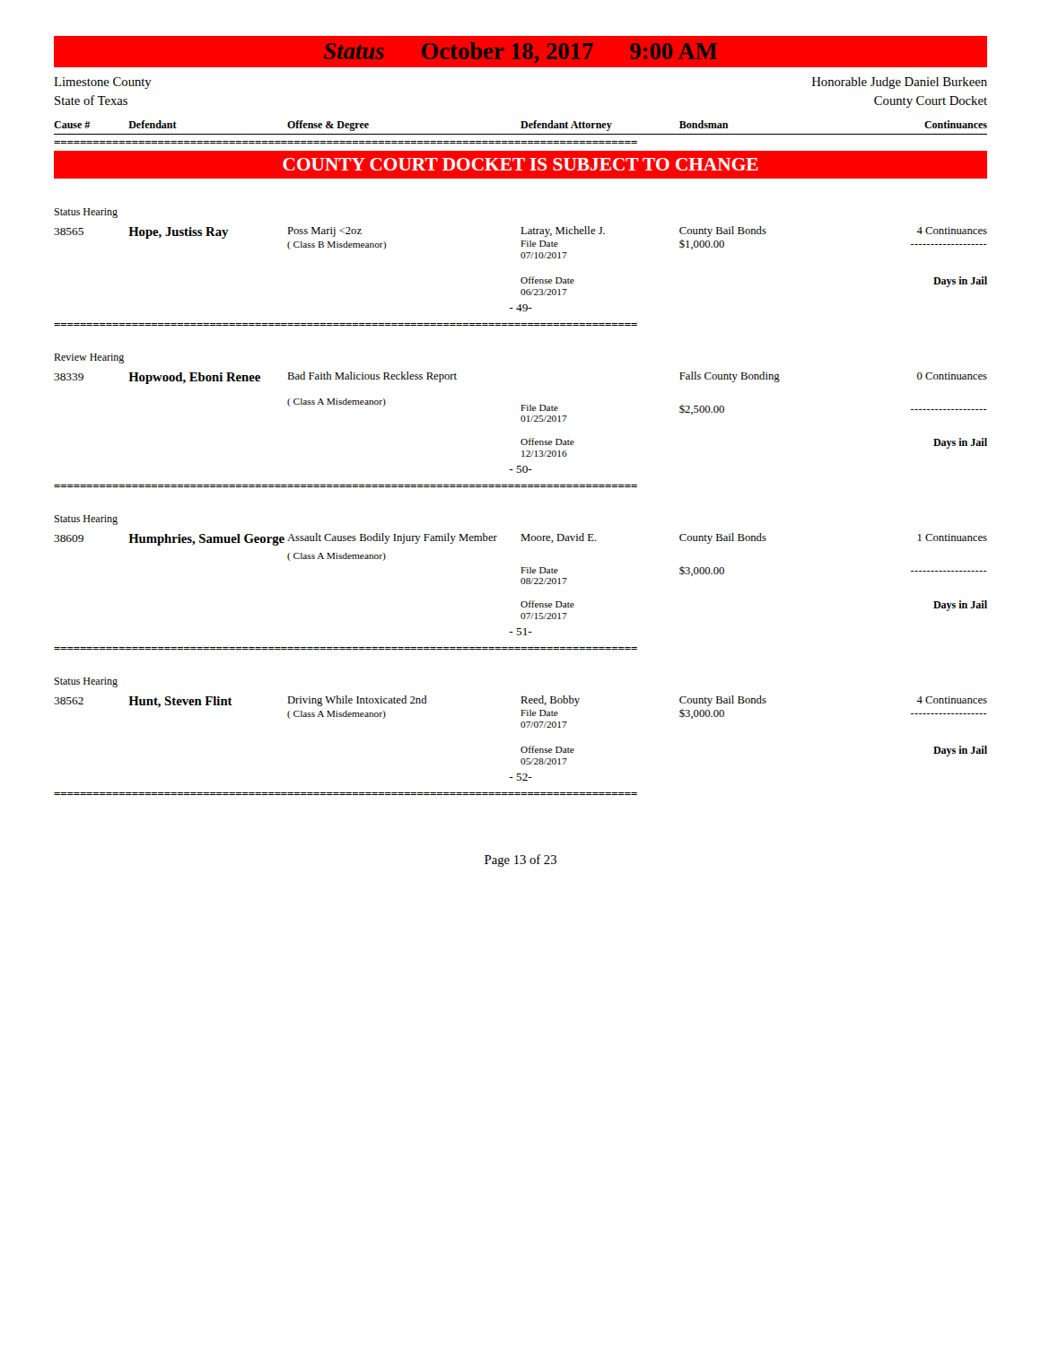Status October 18, 2017 9:00 AM
Limestone County
State of Texas
Honorable Judge Daniel Burkeen
County Court Docket
Cause # Defendant Offense & Degree Defendant Attorney Bondsman Continuances
==========================================================================================
COUNTY COURT DOCKET IS SUBJECT TO CHANGE
Status Hearing
38565
Hope, Justiss Ray
Poss Marij <2oz
( Class B Misdemeanor)
Latray, Michelle J.
File Date07/10/2017
County Bail Bonds
$1,000.00
4 Continuances
-------------------
Offense Date06/23/2017
Days in Jail
- 49-
==========================================================================================
Review Hearing
38339
Hopwood, Eboni Renee
Bad Faith Malicious Reckless Report
( Class A Misdemeanor)
File Date01/25/2017
Falls County Bonding
$2,500.00
0 Continuances
-------------------
Offense Date12/13/2016
Days in Jail
- 50-
==========================================================================================
Status Hearing
38609
Humphries, Samuel George
Assault Causes Bodily Injury Family Member
( Class A Misdemeanor)
Moore, David E.
File Date08/22/2017
County Bail Bonds
$3,000.00
1 Continuances
-------------------
Offense Date07/15/2017
Days in Jail
- 51-
==========================================================================================
Status Hearing
38562
Hunt, Steven Flint
Driving While Intoxicated 2nd
( Class A Misdemeanor)
Reed, Bobby
File Date07/07/2017
County Bail Bonds
$3,000.00
4 Continuances
-------------------
Offense Date05/28/2017
Days in Jail
- 52-
==========================================================================================
Page 13 of 23